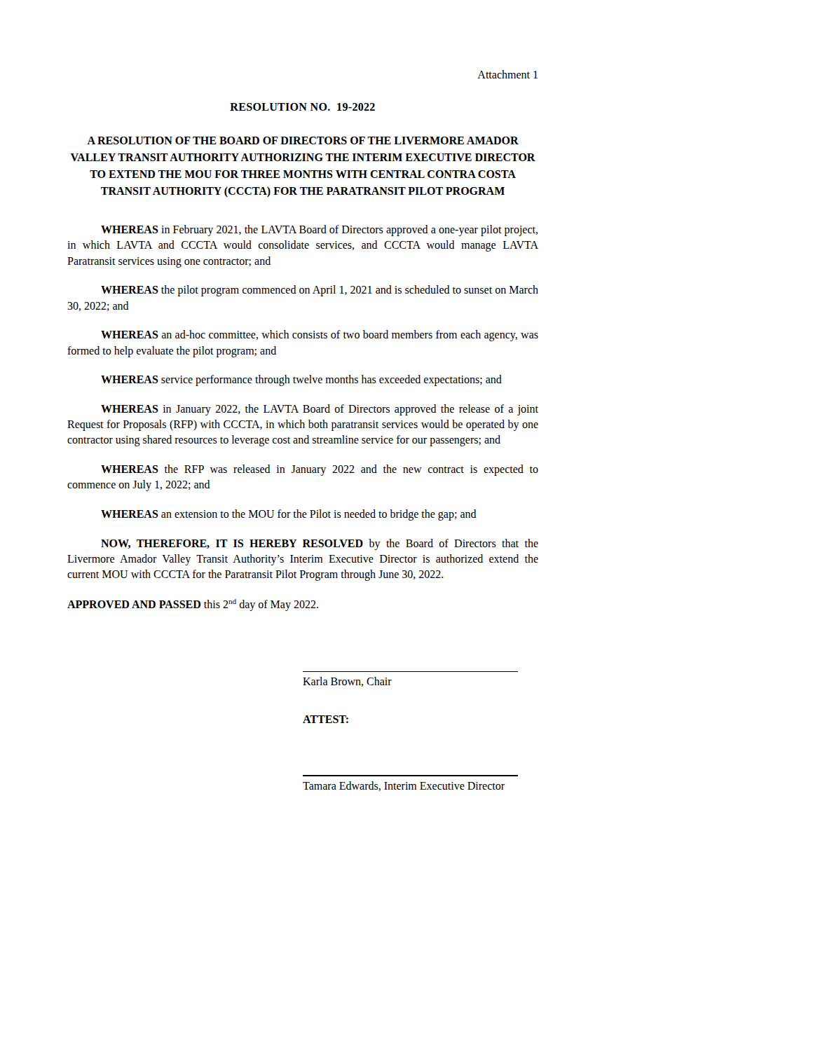Attachment 1
RESOLUTION NO. 19-2022
A RESOLUTION OF THE BOARD OF DIRECTORS OF THE LIVERMORE AMADOR VALLEY TRANSIT AUTHORITY AUTHORIZING THE INTERIM EXECUTIVE DIRECTOR TO EXTEND THE MOU FOR THREE MONTHS WITH CENTRAL CONTRA COSTA TRANSIT AUTHORITY (CCCTA) FOR THE PARATRANSIT PILOT PROGRAM
WHEREAS in February 2021, the LAVTA Board of Directors approved a one-year pilot project, in which LAVTA and CCCTA would consolidate services, and CCCTA would manage LAVTA Paratransit services using one contractor; and
WHEREAS the pilot program commenced on April 1, 2021 and is scheduled to sunset on March 30, 2022; and
WHEREAS an ad-hoc committee, which consists of two board members from each agency, was formed to help evaluate the pilot program; and
WHEREAS service performance through twelve months has exceeded expectations; and
WHEREAS in January 2022, the LAVTA Board of Directors approved the release of a joint Request for Proposals (RFP) with CCCTA, in which both paratransit services would be operated by one contractor using shared resources to leverage cost and streamline service for our passengers; and
WHEREAS the RFP was released in January 2022 and the new contract is expected to commence on July 1, 2022; and
WHEREAS an extension to the MOU for the Pilot is needed to bridge the gap; and
NOW, THEREFORE, IT IS HEREBY RESOLVED by the Board of Directors that the Livermore Amador Valley Transit Authority’s Interim Executive Director is authorized extend the current MOU with CCCTA for the Paratransit Pilot Program through June 30, 2022.
APPROVED AND PASSED this 2nd day of May 2022.
Karla Brown, Chair
ATTEST:
Tamara Edwards, Interim Executive Director